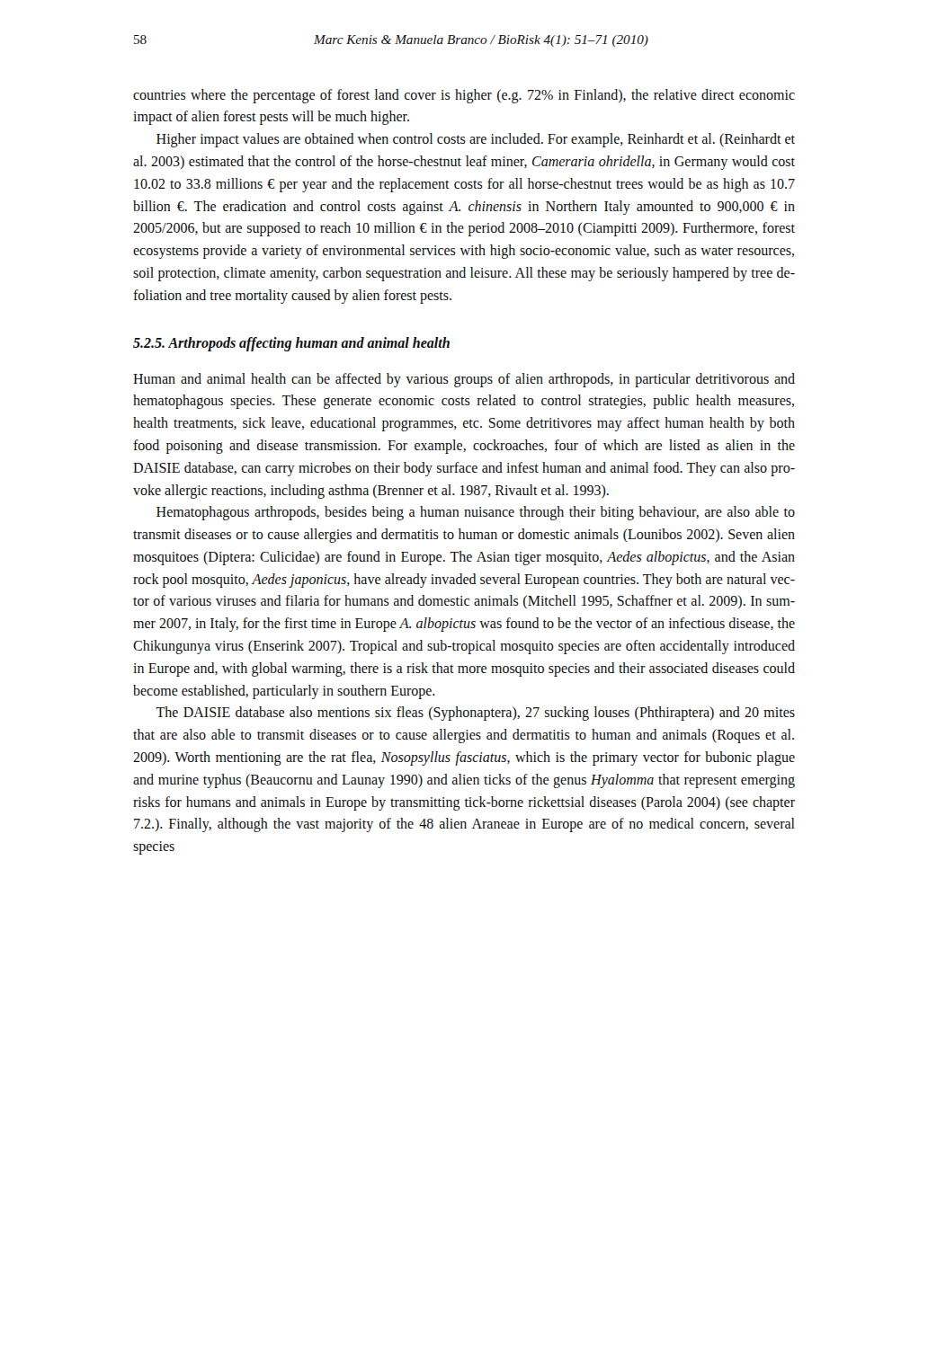58 Marc Kenis & Manuela Branco / BioRisk 4(1): 51–71 (2010)
countries where the percentage of forest land cover is higher (e.g. 72% in Finland), the relative direct economic impact of alien forest pests will be much higher.
Higher impact values are obtained when control costs are included. For example, Reinhardt et al. (Reinhardt et al. 2003) estimated that the control of the horse-chestnut leaf miner, Cameraria ohridella, in Germany would cost 10.02 to 33.8 millions € per year and the replacement costs for all horse-chestnut trees would be as high as 10.7 billion €. The eradication and control costs against A. chinensis in Northern Italy amounted to 900,000 € in 2005/2006, but are supposed to reach 10 million € in the period 2008–2010 (Ciampitti 2009). Furthermore, forest ecosystems provide a variety of environmental services with high socio-economic value, such as water resources, soil protection, climate amenity, carbon sequestration and leisure. All these may be seriously hampered by tree defoliation and tree mortality caused by alien forest pests.
5.2.5. Arthropods affecting human and animal health
Human and animal health can be affected by various groups of alien arthropods, in particular detritivorous and hematophagous species. These generate economic costs related to control strategies, public health measures, health treatments, sick leave, educational programmes, etc. Some detritivores may affect human health by both food poisoning and disease transmission. For example, cockroaches, four of which are listed as alien in the DAISIE database, can carry microbes on their body surface and infest human and animal food. They can also provoke allergic reactions, including asthma (Brenner et al. 1987, Rivault et al. 1993).
Hematophagous arthropods, besides being a human nuisance through their biting behaviour, are also able to transmit diseases or to cause allergies and dermatitis to human or domestic animals (Lounibos 2002). Seven alien mosquitoes (Diptera: Culicidae) are found in Europe. The Asian tiger mosquito, Aedes albopictus, and the Asian rock pool mosquito, Aedes japonicus, have already invaded several European countries. They both are natural vector of various viruses and filaria for humans and domestic animals (Mitchell 1995, Schaffner et al. 2009). In summer 2007, in Italy, for the first time in Europe A. albopictus was found to be the vector of an infectious disease, the Chikungunya virus (Enserink 2007). Tropical and sub-tropical mosquito species are often accidentally introduced in Europe and, with global warming, there is a risk that more mosquito species and their associated diseases could become established, particularly in southern Europe.
The DAISIE database also mentions six fleas (Syphonaptera), 27 sucking louses (Phthiraptera) and 20 mites that are also able to transmit diseases or to cause allergies and dermatitis to human and animals (Roques et al. 2009). Worth mentioning are the rat flea, Nosopsyllus fasciatus, which is the primary vector for bubonic plague and murine typhus (Beaucornu and Launay 1990) and alien ticks of the genus Hyalomma that represent emerging risks for humans and animals in Europe by transmitting tick-borne rickettsial diseases (Parola 2004) (see chapter 7.2.). Finally, although the vast majority of the 48 alien Araneae in Europe are of no medical concern, several species